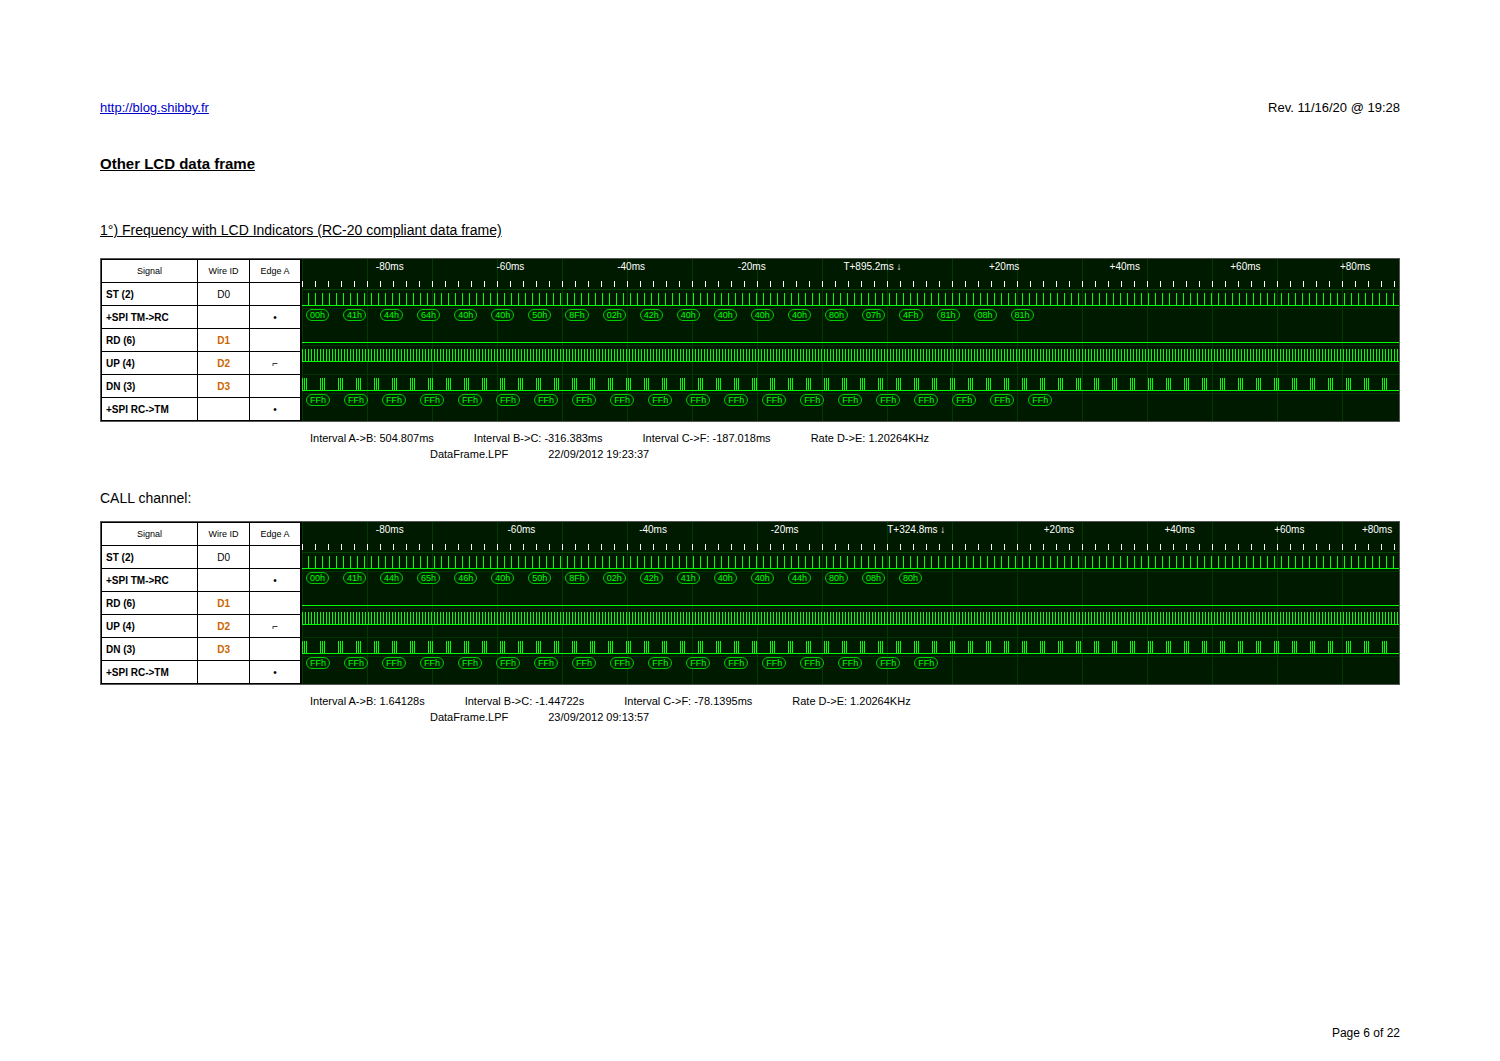http://blog.shibby.fr Rev. 11/16/20 @ 19:28
Other LCD data frame
1°) Frequency with LCD Indicators (RC-20 compliant data frame)
| Signal | Wire ID | Edge A |
| --- | --- | --- |
| ST (2) | D0 | |
| +SPI TM->RC | | • |
| RD (6) | D1 | |
| UP (4) | D2 | ⌐ |
| DN (3) | D3 | |
| +SPI RC->TM | | • |
-80ms -60ms -40ms -20ms T+895.2ms ↓ +20ms +40ms +60ms +80ms
00h 41h 44h 64h 40h 40h 50h 8Fh 02h 42h 40h 40h 40h 40h 80h 07h 4Fh 81h 08h 81h
FFh FFh FFh FFh FFh FFh FFh FFh FFh FFh FFh FFh FFh FFh FFh FFh FFh FFh FFh FFh
Interval A->B: 504.807ms Interval B->C: -316.383ms Interval C->F: -187.018ms Rate D->E: 1.20264KHz
DataFrame.LPF 22/09/2012 19:23:37
CALL channel:
| Signal | Wire ID | Edge A |
| --- | --- | --- |
| ST (2) | D0 | |
| +SPI TM->RC | | • |
| RD (6) | D1 | |
| UP (4) | D2 | ⌐ |
| DN (3) | D3 | |
| +SPI RC->TM | | • |
-80ms -60ms -40ms -20ms T+324.8ms ↓ +20ms +40ms +60ms +80ms
00h 41h 44h 65h 46h 40h 50h 8Fh 02h 42h 41h 40h 40h 44h 80h 08h 80h
FFh FFh FFh FFh FFh FFh FFh FFh FFh FFh FFh FFh FFh FFh FFh FFh FFh
Interval A->B: 1.64128s Interval B->C: -1.44722s Interval C->F: -78.1395ms Rate D->E: 1.20264KHz
DataFrame.LPF 23/09/2012 09:13:57
Page 6 of 22